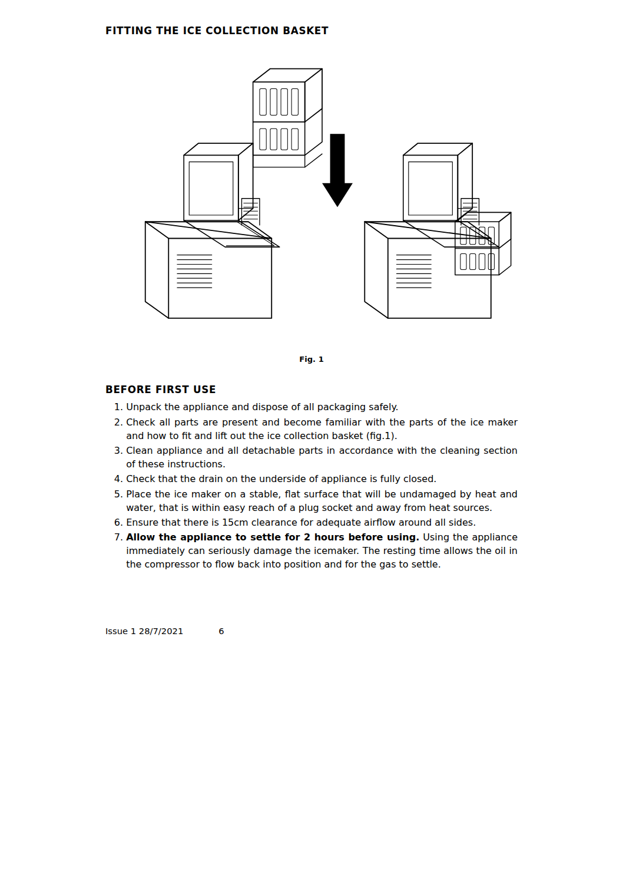Fitting the Ice Collection Basket
Fig. 1
Before First Use
Unpack the appliance and dispose of all packaging safely.
Check all parts are present and become familiar with the parts of the ice maker and how to fit and lift out the ice collection basket (fig.1).
Clean appliance and all detachable parts in accordance with the cleaning section of these instructions.
Check that the drain on the underside of appliance is fully closed.
Place the ice maker on a stable, flat surface that will be undamaged by heat and water, that is within easy reach of a plug socket and away from heat sources.
Ensure that there is 15cm clearance for adequate airflow around all sides.
Allow the appliance to settle for 2 hours before using. Using the appliance immediately can seriously damage the icemaker. The resting time allows the oil in the compressor to flow back into position and for the gas to settle.
Issue 1 28/7/2021 6